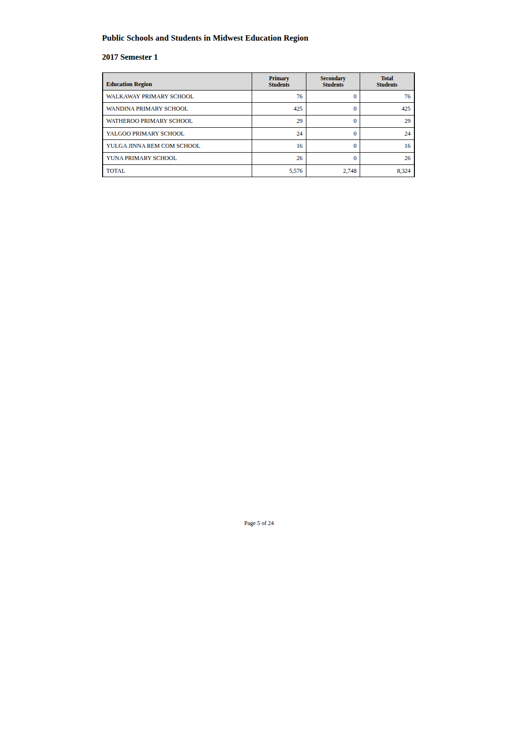Public Schools and Students in Midwest Education Region
2017 Semester 1
| Education Region | Primary Students | Secondary Students | Total Students |
| --- | --- | --- | --- |
| WALKAWAY PRIMARY SCHOOL | 76 | 0 | 76 |
| WANDINA PRIMARY SCHOOL | 425 | 0 | 425 |
| WATHEROO PRIMARY SCHOOL | 29 | 0 | 29 |
| YALGOO PRIMARY SCHOOL | 24 | 0 | 24 |
| YULGA JINNA REM COM SCHOOL | 16 | 0 | 16 |
| YUNA PRIMARY SCHOOL | 26 | 0 | 26 |
| TOTAL | 5,576 | 2,748 | 8,324 |
Page 5 of 24